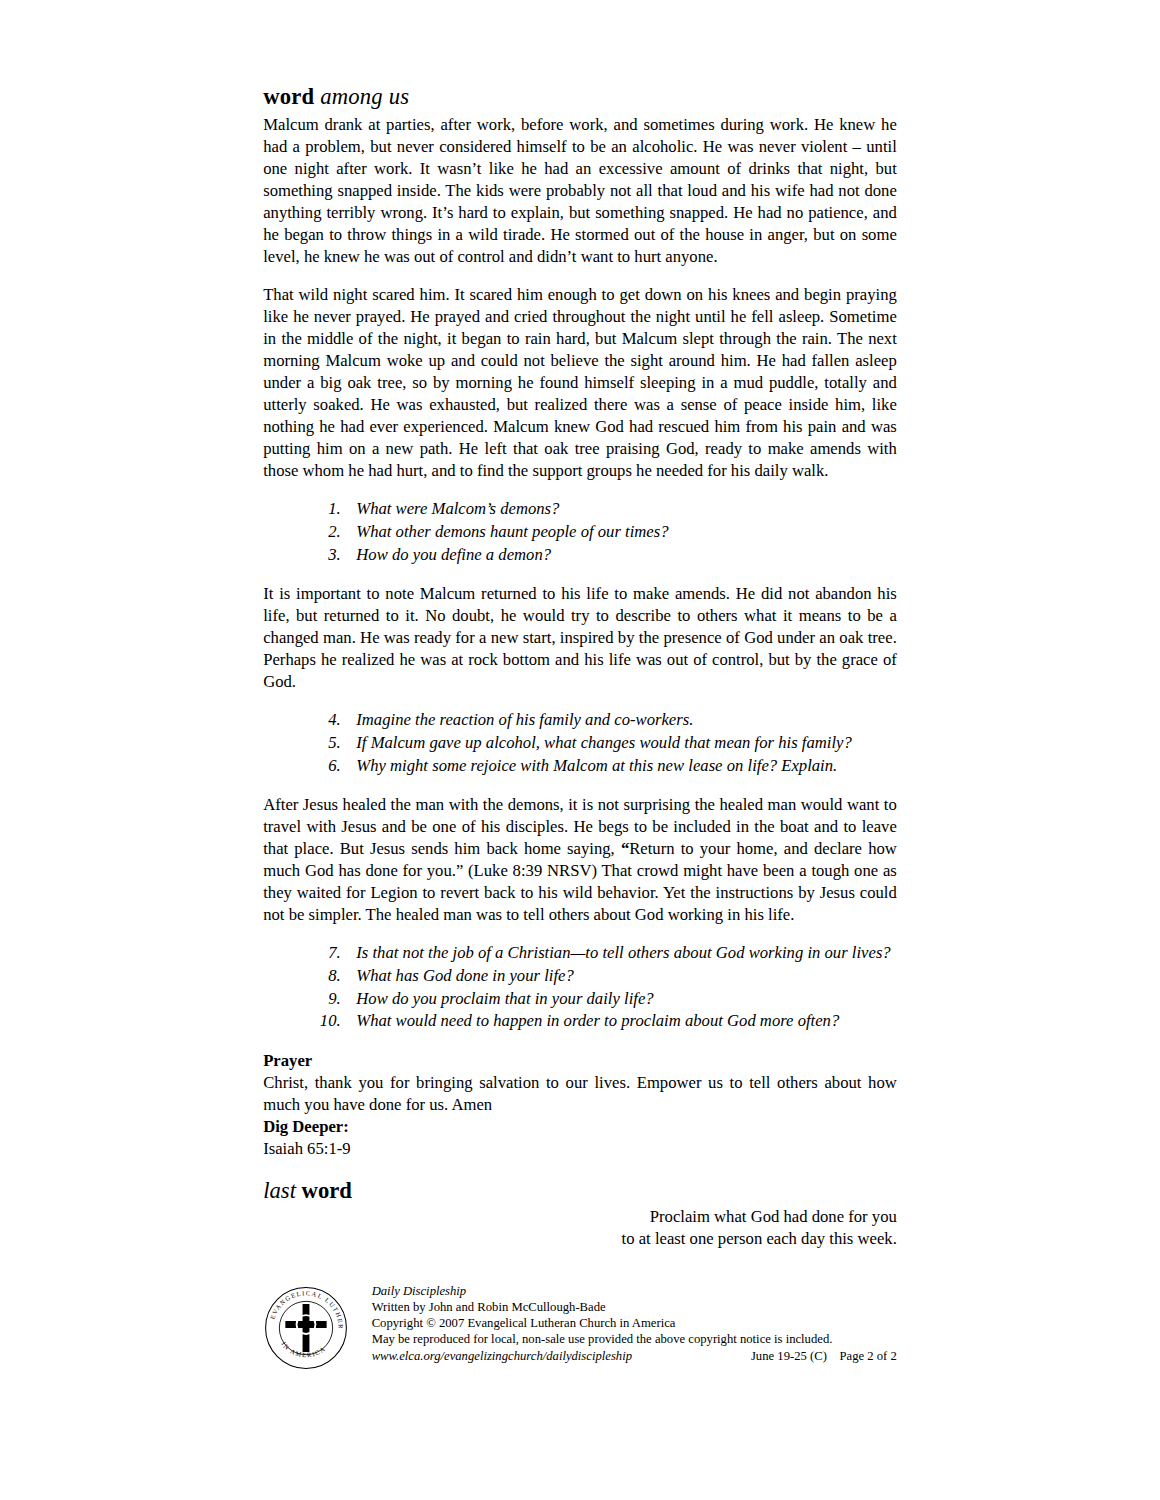word among us
Malcum drank at parties, after work, before work, and sometimes during work. He knew he had a problem, but never considered himself to be an alcoholic. He was never violent – until one night after work. It wasn’t like he had an excessive amount of drinks that night, but something snapped inside. The kids were probably not all that loud and his wife had not done anything terribly wrong. It’s hard to explain, but something snapped. He had no patience, and he began to throw things in a wild tirade. He stormed out of the house in anger, but on some level, he knew he was out of control and didn’t want to hurt anyone.
That wild night scared him. It scared him enough to get down on his knees and begin praying like he never prayed. He prayed and cried throughout the night until he fell asleep. Sometime in the middle of the night, it began to rain hard, but Malcum slept through the rain. The next morning Malcum woke up and could not believe the sight around him. He had fallen asleep under a big oak tree, so by morning he found himself sleeping in a mud puddle, totally and utterly soaked. He was exhausted, but realized there was a sense of peace inside him, like nothing he had ever experienced. Malcum knew God had rescued him from his pain and was putting him on a new path. He left that oak tree praising God, ready to make amends with those whom he had hurt, and to find the support groups he needed for his daily walk.
What were Malcom’s demons?
What other demons haunt people of our times?
How do you define a demon?
It is important to note Malcum returned to his life to make amends. He did not abandon his life, but returned to it. No doubt, he would try to describe to others what it means to be a changed man. He was ready for a new start, inspired by the presence of God under an oak tree. Perhaps he realized he was at rock bottom and his life was out of control, but by the grace of God.
Imagine the reaction of his family and co-workers.
If Malcum gave up alcohol, what changes would that mean for his family?
Why might some rejoice with Malcom at this new lease on life? Explain.
After Jesus healed the man with the demons, it is not surprising the healed man would want to travel with Jesus and be one of his disciples. He begs to be included in the boat and to leave that place. But Jesus sends him back home saying, “Return to your home, and declare how much God has done for you.” (Luke 8:39 NRSV) That crowd might have been a tough one as they waited for Legion to revert back to his wild behavior. Yet the instructions by Jesus could not be simpler. The healed man was to tell others about God working in his life.
Is that not the job of a Christian—to tell others about God working in our lives?
What has God done in your life?
How do you proclaim that in your daily life?
What would need to happen in order to proclaim about God more often?
Prayer
Christ, thank you for bringing salvation to our lives. Empower us to tell others about how much you have done for us. Amen
Dig Deeper:
Isaiah 65:1-9
last word
Proclaim what God had done for you
to at least one person each day this week.
EVANGELICAL LUTHERAN CHURCH IN AMERICA
Daily Discipleship
Written by John and Robin McCullough-Bade
Copyright © 2007 Evangelical Lutheran Church in America
May be reproduced for local, non-sale use provided the above copyright notice is included.
www.elca.org/evangelizingchurch/dailydiscipleship June 19-25 (C) Page 2 of 2